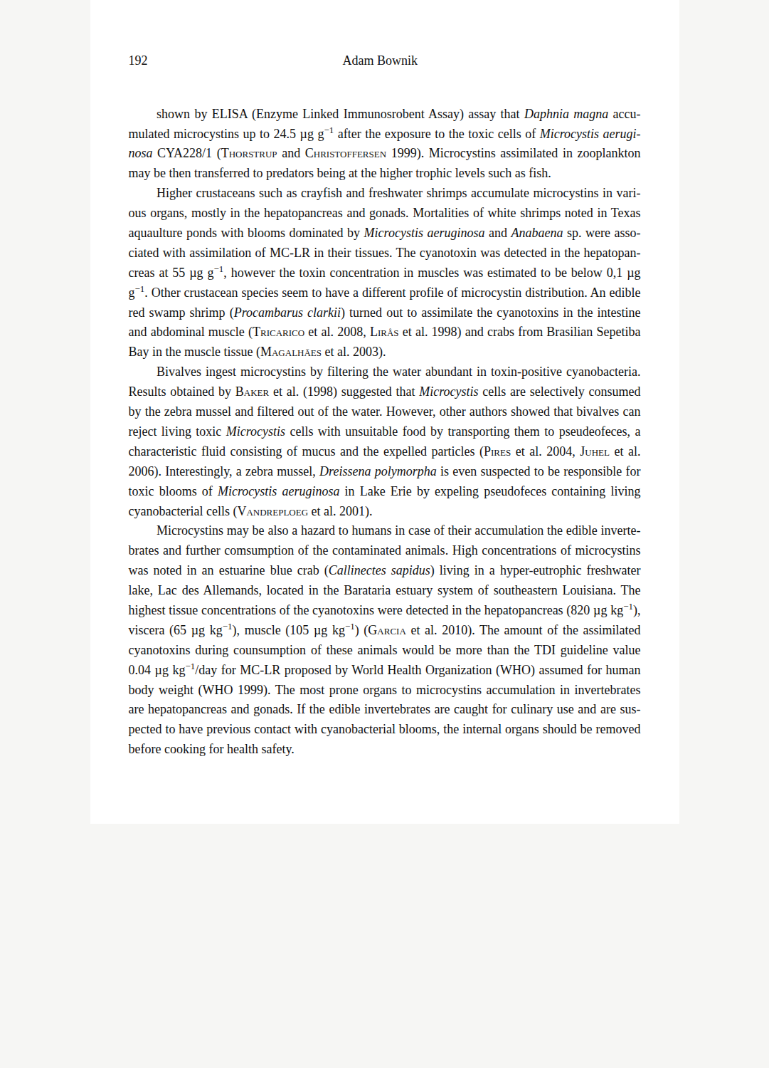192 Adam Bownik
shown by ELISA (Enzyme Linked Immunosrobent Assay) assay that Daphnia magna accumulated microcystins up to 24.5 µg g−1 after the exposure to the toxic cells of Microcystis aeruginosa CYA228/1 (Thorstrup and Christoffersen 1999). Microcystins assimilated in zooplankton may be then transferred to predators being at the higher trophic levels such as fish.
Higher crustaceans such as crayfish and freshwater shrimps accumulate microcystins in various organs, mostly in the hepatopancreas and gonads. Mortalities of white shrimps noted in Texas aquaulture ponds with blooms dominated by Microcystis aeruginosa and Anabaena sp. were associated with assimilation of MC-LR in their tissues. The cyanotoxin was detected in the hepatopancreas at 55 µg g−1, however the toxin concentration in muscles was estimated to be below 0,1 µg g−1. Other crustacean species seem to have a different profile of microcystin distribution. An edible red swamp shrimp (Procambarus clarkii) turned out to assimilate the cyanotoxins in the intestine and abdominal muscle (Tricarico et al. 2008, Lirås et al. 1998) and crabs from Brasilian Sepetiba Bay in the muscle tissue (Magalhāes et al. 2003).
Bivalves ingest microcystins by filtering the water abundant in toxin-positive cyanobacteria. Results obtained by Baker et al. (1998) suggested that Microcystis cells are selectively consumed by the zebra mussel and filtered out of the water. However, other authors showed that bivalves can reject living toxic Microcystis cells with unsuitable food by transporting them to pseudeofeces, a characteristic fluid consisting of mucus and the expelled particles (Pires et al. 2004, Juhel et al. 2006). Interestingly, a zebra mussel, Dreissena polymorpha is even suspected to be responsible for toxic blooms of Microcystis aeruginosa in Lake Erie by expeling pseudofeces containing living cyanobacterial cells (Vandreploeg et al. 2001).
Microcystins may be also a hazard to humans in case of their accumulation the edible invertebrates and further comsumption of the contaminated animals. High concentrations of microcystins was noted in an estuarine blue crab (Callinectes sapidus) living in a hyper-eutrophic freshwater lake, Lac des Allemands, located in the Barataria estuary system of southeastern Louisiana. The highest tissue concentrations of the cyanotoxins were detected in the hepatopancreas (820 µg kg−1), viscera (65 µg kg−1), muscle (105 µg kg−1) (Garcia et al. 2010). The amount of the assimilated cyanotoxins during counsumption of these animals would be more than the TDI guideline value 0.04 µg kg−1/day for MC-LR proposed by World Health Organization (WHO) assumed for human body weight (WHO 1999). The most prone organs to microcystins accumulation in invertebrates are hepatopancreas and gonads. If the edible invertebrates are caught for culinary use and are suspected to have previous contact with cyanobacterial blooms, the internal organs should be removed before cooking for health safety.